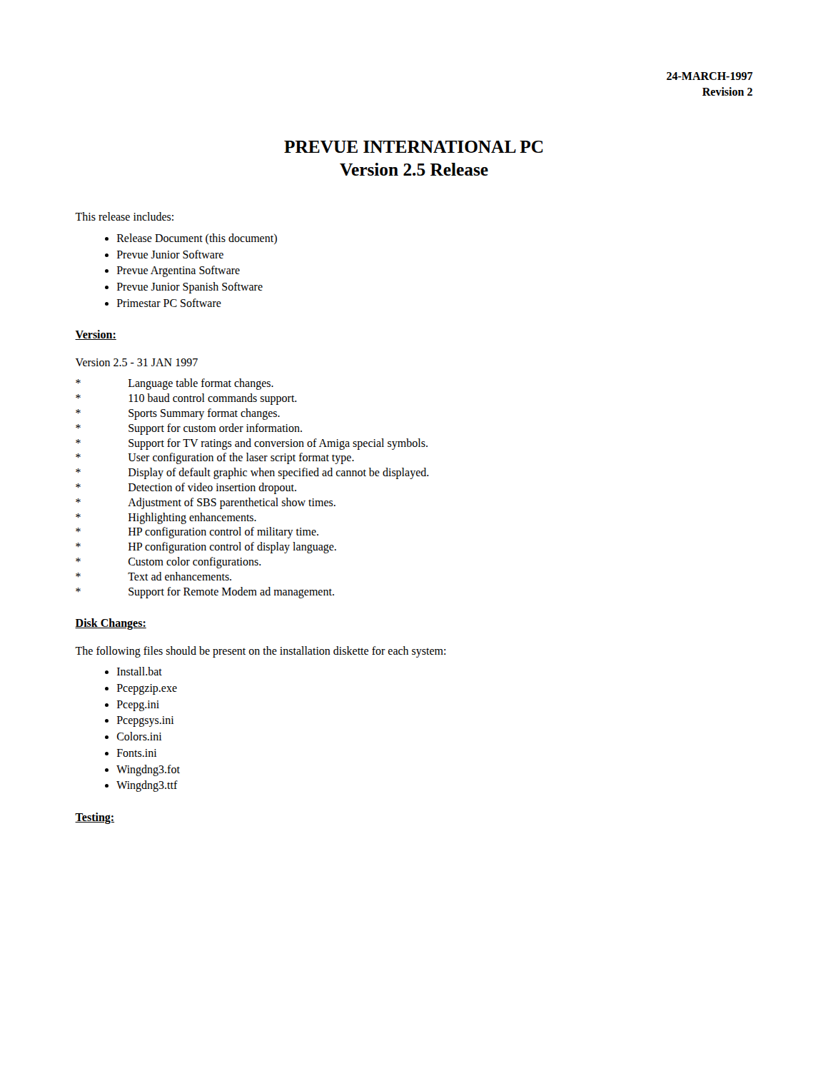24-MARCH-1997
Revision 2
PREVUE INTERNATIONAL PC
Version 2.5 Release
This release includes:
Release Document (this document)
Prevue Junior Software
Prevue Argentina Software
Prevue Junior Spanish Software
Primestar PC Software
Version:
Version 2.5 - 31 JAN 1997
| * | Language table format changes. |
| * | 110 baud control commands support. |
| * | Sports Summary format changes. |
| * | Support for custom order information. |
| * | Support for TV ratings and conversion of Amiga special symbols. |
| * | User configuration of the laser script format type. |
| * | Display of default graphic when specified ad cannot be displayed. |
| * | Detection of video insertion dropout. |
| * | Adjustment of SBS parenthetical show times. |
| * | Highlighting enhancements. |
| * | HP configuration control of military time. |
| * | HP configuration control of display language. |
| * | Custom color configurations. |
| * | Text ad enhancements. |
| * | Support for Remote Modem ad management. |
Disk Changes:
The following files should be present on the installation diskette for each system:
Install.bat
Pcepgzip.exe
Pcepg.ini
Pcepgsys.ini
Colors.ini
Fonts.ini
Wingdng3.fot
Wingdng3.ttf
Testing: